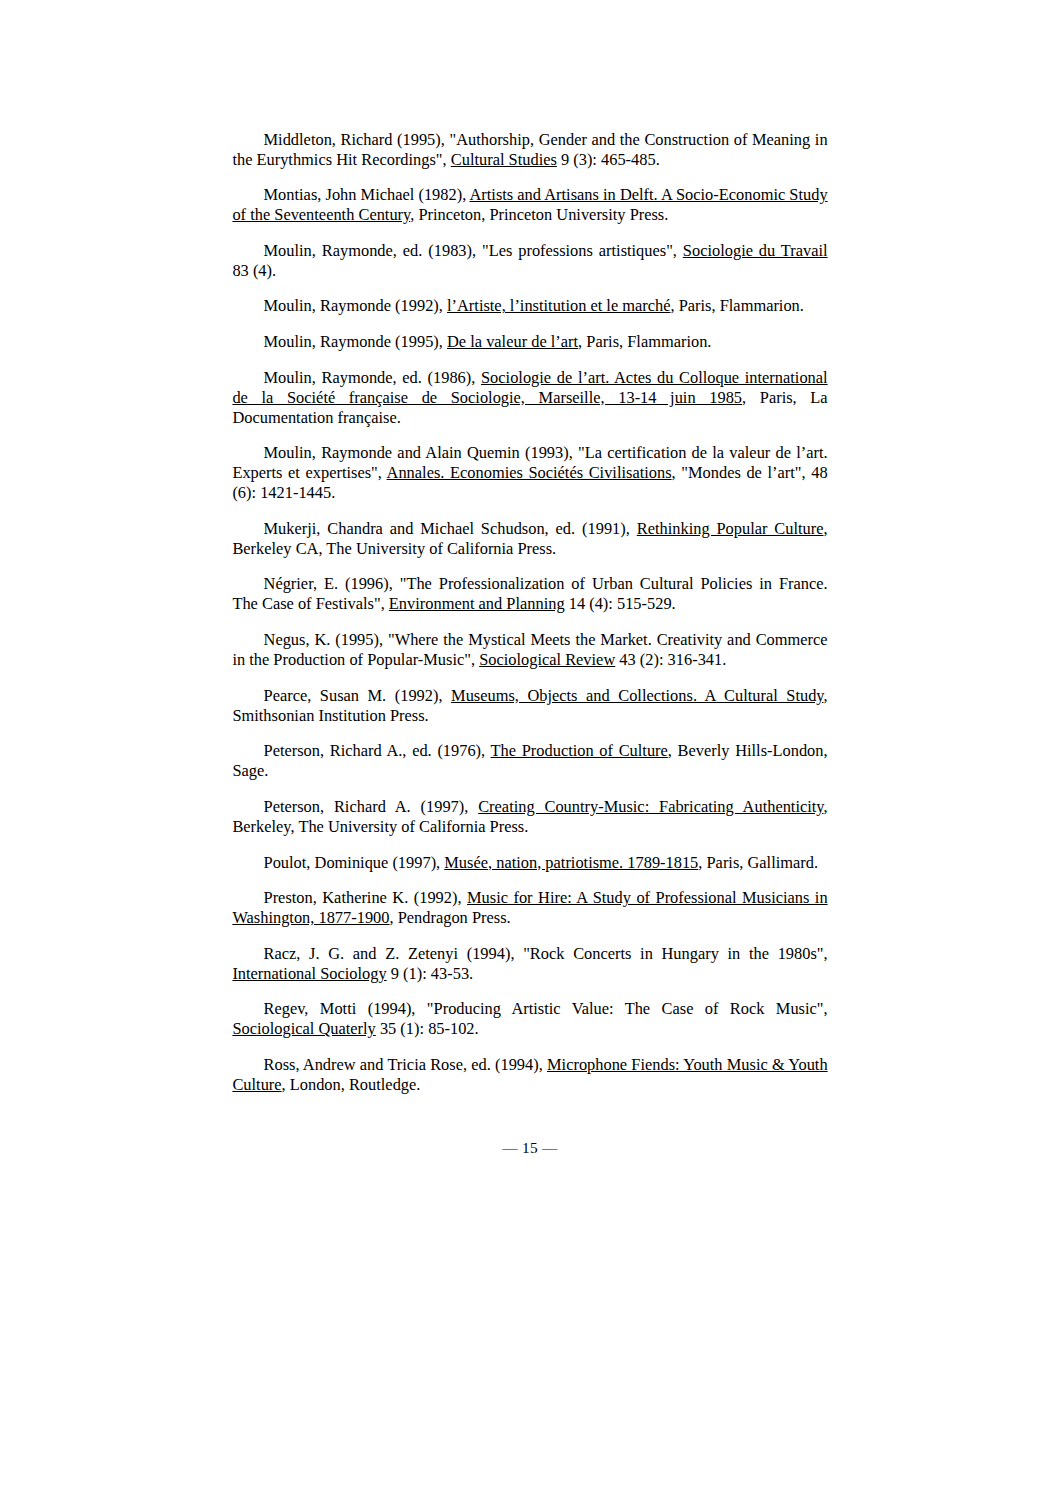Middleton, Richard (1995), "Authorship, Gender and the Construction of Meaning in the Eurythmics Hit Recordings", Cultural Studies 9 (3): 465-485.
Montias, John Michael (1982), Artists and Artisans in Delft. A Socio-Economic Study of the Seventeenth Century, Princeton, Princeton University Press.
Moulin, Raymonde, ed. (1983), "Les professions artistiques", Sociologie du Travail 83 (4).
Moulin, Raymonde (1992), l’Artiste, l’institution et le marché, Paris, Flammarion.
Moulin, Raymonde (1995), De la valeur de l’art, Paris, Flammarion.
Moulin, Raymonde, ed. (1986), Sociologie de l’art. Actes du Colloque international de la Société française de Sociologie, Marseille, 13-14 juin 1985, Paris, La Documentation française.
Moulin, Raymonde and Alain Quemin (1993), "La certification de la valeur de l’art. Experts et expertises", Annales. Economies Sociétés Civilisations, "Mondes de l’art", 48 (6): 1421-1445.
Mukerji, Chandra and Michael Schudson, ed. (1991), Rethinking Popular Culture, Berkeley CA, The University of California Press.
Négrier, E. (1996), "The Professionalization of Urban Cultural Policies in France. The Case of Festivals", Environment and Planning 14 (4): 515-529.
Negus, K. (1995), "Where the Mystical Meets the Market. Creativity and Commerce in the Production of Popular-Music", Sociological Review 43 (2): 316-341.
Pearce, Susan M. (1992), Museums, Objects and Collections. A Cultural Study, Smithsonian Institution Press.
Peterson, Richard A., ed. (1976), The Production of Culture, Beverly Hills-London, Sage.
Peterson, Richard A. (1997), Creating Country-Music: Fabricating Authenticity, Berkeley, The University of California Press.
Poulot, Dominique (1997), Musée, nation, patriotisme. 1789-1815, Paris, Gallimard.
Preston, Katherine K. (1992), Music for Hire: A Study of Professional Musicians in Washington, 1877-1900, Pendragon Press.
Racz, J. G. and Z. Zetenyi (1994), "Rock Concerts in Hungary in the 1980s", International Sociology 9 (1): 43-53.
Regev, Motti (1994), "Producing Artistic Value: The Case of Rock Music", Sociological Quaterly 35 (1): 85-102.
Ross, Andrew and Tricia Rose, ed. (1994), Microphone Fiends: Youth Music & Youth Culture, London, Routledge.
— 15 —